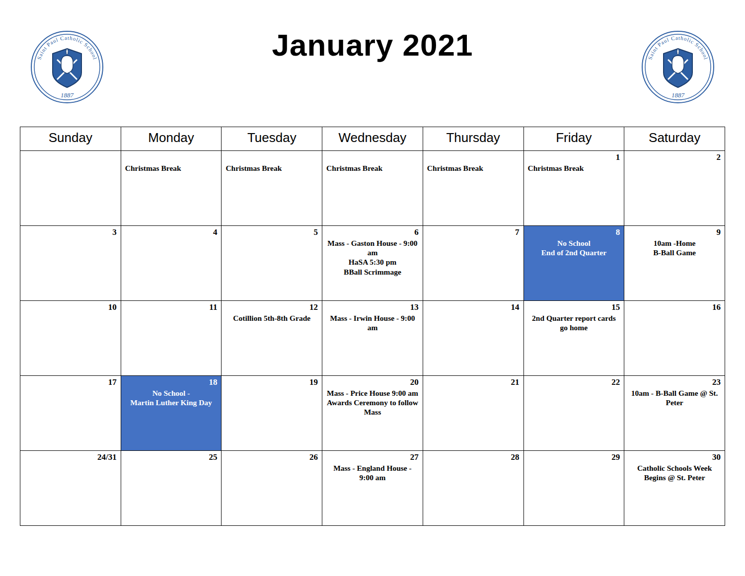Saint Paul Catholic School 1887
January 2021
Saint Paul Catholic School 1887
| Sunday | Monday | Tuesday | Wednesday | Thursday | Friday | Saturday |
| --- | --- | --- | --- | --- | --- | --- |
| | Christmas Break | Christmas Break | Christmas Break | Christmas Break | 1 Christmas Break | 2 |
| 3 | 4 | 5 | 6 Mass - Gaston House - 9:00 am HaSA 5:30 pm BBall Scrimmage | 7 | 8 No School End of 2nd Quarter | 9 10am -Home B-Ball Game |
| 10 | 11 | 12 Cotillion 5th-8th Grade | 13 Mass - Irwin House - 9:00 am | 14 | 15 2nd Quarter report cards go home | 16 |
| 17 | 18 No School - Martin Luther King Day | 19 | 20 Mass - Price House 9:00 am Awards Ceremony to follow Mass | 21 | 22 | 23 10am - B-Ball Game @ St. Peter |
| 24/31 | 25 | 26 | 27 Mass - England House - 9:00 am | 28 | 29 | 30 Catholic Schools Week Begins @ St. Peter |